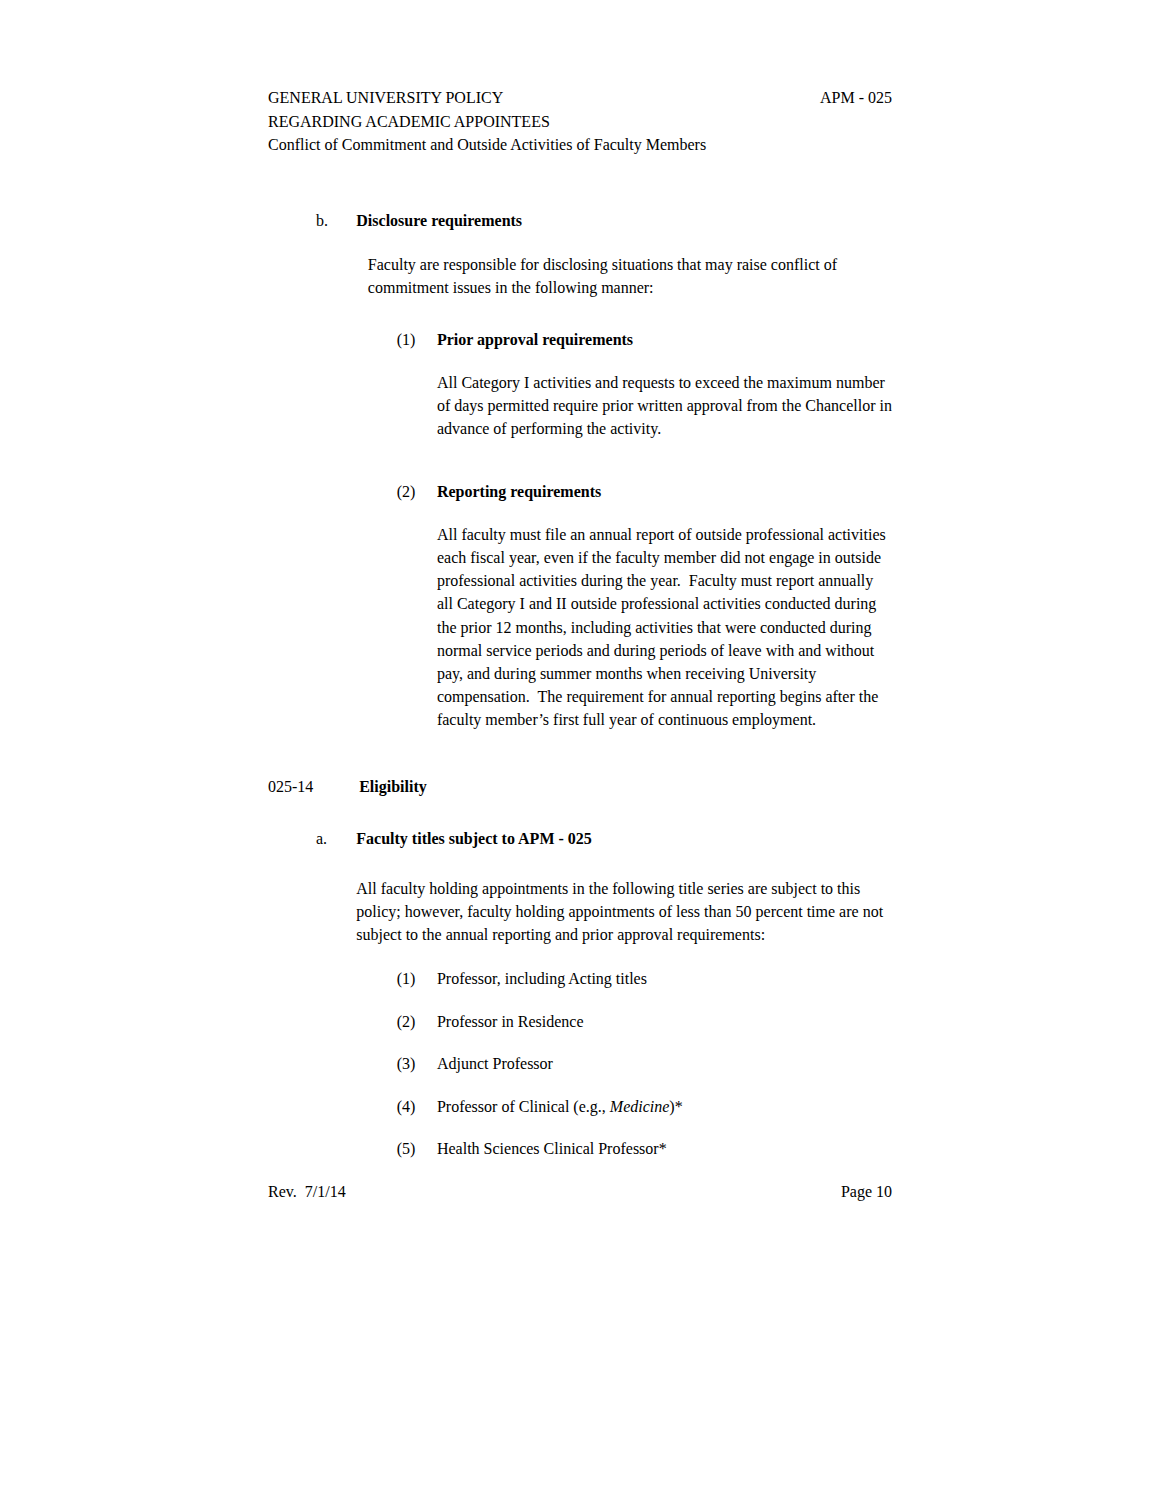General University Policy
APM - 025
Regarding Academic Appointees
Conflict of Commitment and Outside Activities of Faculty Members
b.
Disclosure requirements
Faculty are responsible for disclosing situations that may raise conflict of commitment issues in the following manner:
(1)
Prior approval requirements
All Category I activities and requests to exceed the maximum number of days permitted require prior written approval from the Chancellor in advance of performing the activity.
(2)
Reporting requirements
All faculty must file an annual report of outside professional activities each fiscal year, even if the faculty member did not engage in outside professional activities during the year. Faculty must report annually all Category I and II outside professional activities conducted during the prior 12 months, including activities that were conducted during normal service periods and during periods of leave with and without pay, and during summer months when receiving University compensation. The requirement for annual reporting begins after the faculty member’s first full year of continuous employment.
025-14
Eligibility
a.
Faculty titles subject to APM - 025
All faculty holding appointments in the following title series are subject to this policy; however, faculty holding appointments of less than 50 percent time are not subject to the annual reporting and prior approval requirements:
(1)
Professor, including Acting titles
(2)
Professor in Residence
(3)
Adjunct Professor
(4)
Professor of Clinical (e.g., Medicine)*
(5)
Health Sciences Clinical Professor*
Rev. 7/1/14
Page 10